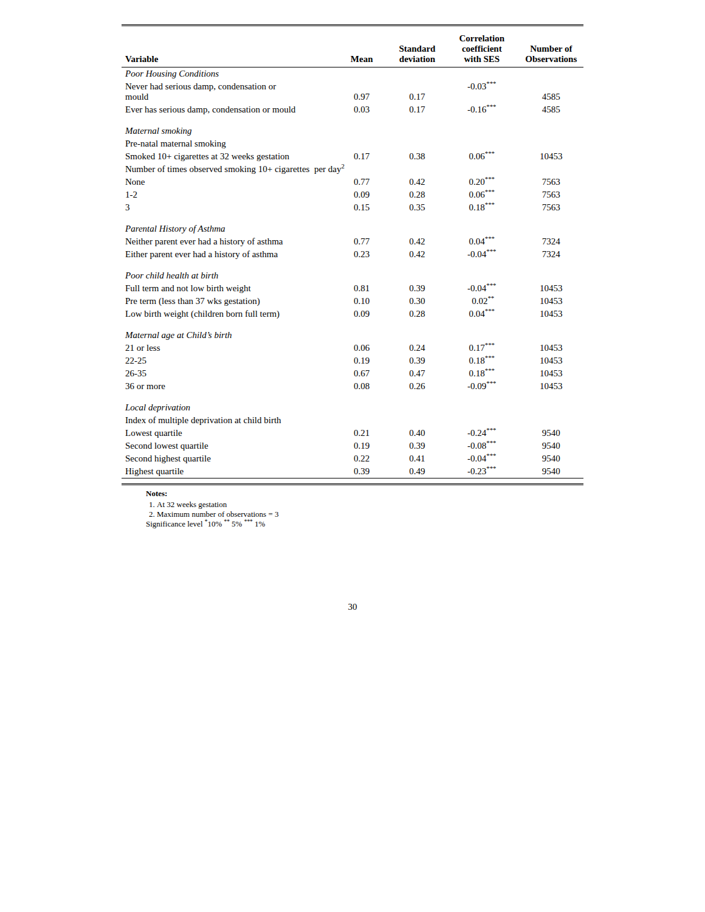| Variable | Mean | Standard deviation | Correlation coefficient with SES | Number of Observations |
| --- | --- | --- | --- | --- |
| Poor Housing Conditions |
| Never had serious damp, condensation or mould | 0.97 | 0.17 | -0.03 *** | 4585 |
| Ever has serious damp, condensation or mould | 0.03 | 0.17 | -0.16 *** | 4585 |
| Maternal smoking |
| Pre-natal maternal smoking | | | | |
| Smoked 10+ cigarettes at 32 weeks gestation | 0.17 | 0.38 | 0.06 *** | 10453 |
| Number of times observed smoking 10+ cigarettes per day 2 | | | |
| None | 0.77 | 0.42 | 0.20 *** | 7563 |
| 1-2 | 0.09 | 0.28 | 0.06 *** | 7563 |
| 3 | 0.15 | 0.35 | 0.18 *** | 7563 |
| Parental History of Asthma |
| Neither parent ever had a history of asthma | 0.77 | 0.42 | 0.04 *** | 7324 |
| Either parent ever had a history of asthma | 0.23 | 0.42 | -0.04 *** | 7324 |
| Poor child health at birth |
| Full term and not low birth weight | 0.81 | 0.39 | -0.04 *** | 10453 |
| Pre term (less than 37 wks gestation) | 0.10 | 0.30 | 0.02 ** | 10453 |
| Low birth weight (children born full term) | 0.09 | 0.28 | 0.04 *** | 10453 |
| Maternal age at Child’s birth |
| 21 or less | 0.06 | 0.24 | 0.17 *** | 10453 |
| 22-25 | 0.19 | 0.39 | 0.18 *** | 10453 |
| 26-35 | 0.67 | 0.47 | 0.18 *** | 10453 |
| 36 or more | 0.08 | 0.26 | -0.09 *** | 10453 |
| Local deprivation |
| Index of multiple deprivation at child birth | | | | |
| Lowest quartile | 0.21 | 0.40 | -0.24 *** | 9540 |
| Second lowest quartile | 0.19 | 0.39 | -0.08 *** | 9540 |
| Second highest quartile | 0.22 | 0.41 | -0.04 *** | 9540 |
| Highest quartile | 0.39 | 0.49 | -0.23 *** | 9540 |
Notes:
At 32 weeks gestation
Maximum number of observations = 3
Significance level *10% ** 5% *** 1%
30